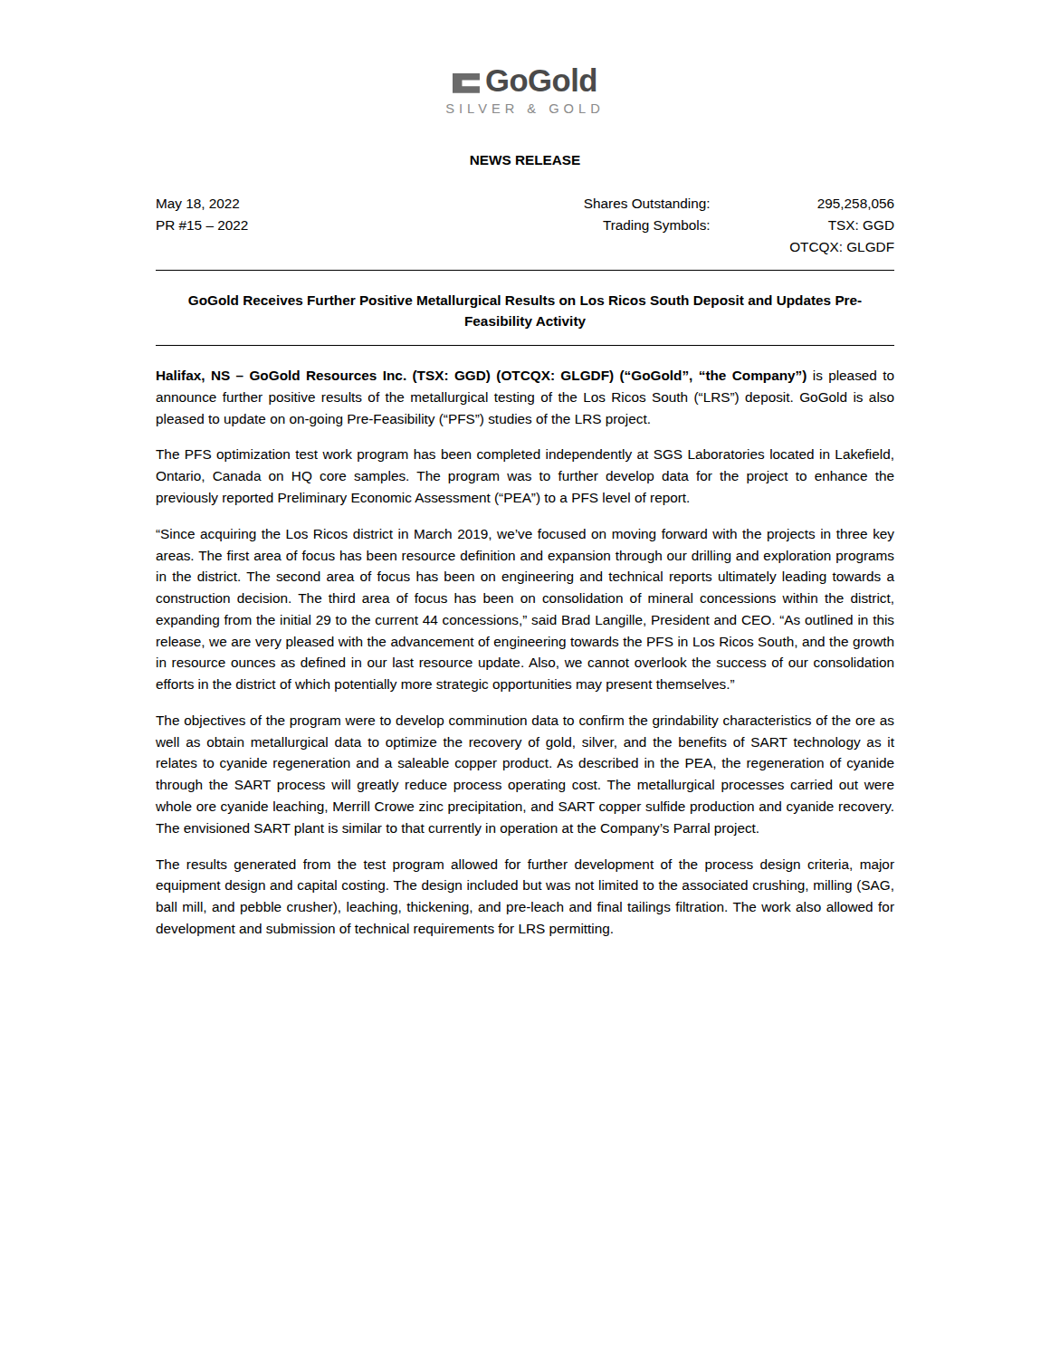GoGold
SILVER & GOLD
NEWS RELEASE
| May 18, 2022 | Shares Outstanding: | 295,258,056 |
| PR #15 – 2022 | Trading Symbols: | TSX: GGD |
| | | OTCQX: GLGDF |
GoGold Receives Further Positive Metallurgical Results on Los Ricos South Deposit and Updates Pre-Feasibility Activity
Halifax, NS – GoGold Resources Inc. (TSX: GGD) (OTCQX: GLGDF) (“GoGold”, “the Company”) is pleased to announce further positive results of the metallurgical testing of the Los Ricos South (“LRS”) deposit. GoGold is also pleased to update on on-going Pre-Feasibility (“PFS”) studies of the LRS project.
The PFS optimization test work program has been completed independently at SGS Laboratories located in Lakefield, Ontario, Canada on HQ core samples. The program was to further develop data for the project to enhance the previously reported Preliminary Economic Assessment (“PEA”) to a PFS level of report.
“Since acquiring the Los Ricos district in March 2019, we’ve focused on moving forward with the projects in three key areas. The first area of focus has been resource definition and expansion through our drilling and exploration programs in the district. The second area of focus has been on engineering and technical reports ultimately leading towards a construction decision. The third area of focus has been on consolidation of mineral concessions within the district, expanding from the initial 29 to the current 44 concessions,” said Brad Langille, President and CEO. “As outlined in this release, we are very pleased with the advancement of engineering towards the PFS in Los Ricos South, and the growth in resource ounces as defined in our last resource update. Also, we cannot overlook the success of our consolidation efforts in the district of which potentially more strategic opportunities may present themselves.”
The objectives of the program were to develop comminution data to confirm the grindability characteristics of the ore as well as obtain metallurgical data to optimize the recovery of gold, silver, and the benefits of SART technology as it relates to cyanide regeneration and a saleable copper product. As described in the PEA, the regeneration of cyanide through the SART process will greatly reduce process operating cost. The metallurgical processes carried out were whole ore cyanide leaching, Merrill Crowe zinc precipitation, and SART copper sulfide production and cyanide recovery. The envisioned SART plant is similar to that currently in operation at the Company’s Parral project.
The results generated from the test program allowed for further development of the process design criteria, major equipment design and capital costing. The design included but was not limited to the associated crushing, milling (SAG, ball mill, and pebble crusher), leaching, thickening, and pre-leach and final tailings filtration. The work also allowed for development and submission of technical requirements for LRS permitting.